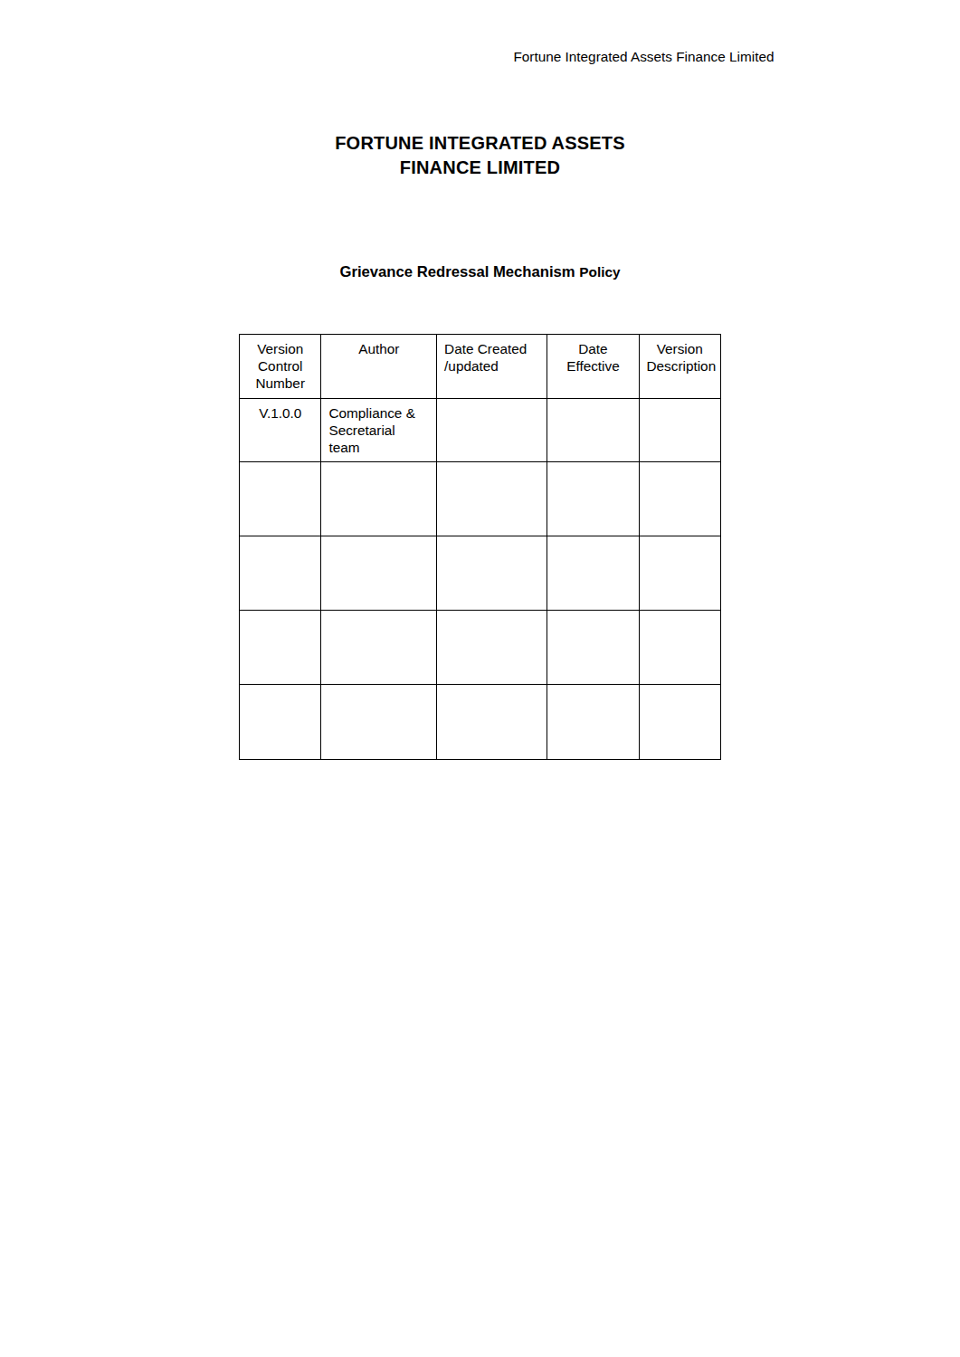Fortune Integrated Assets Finance Limited
FORTUNE INTEGRATED ASSETS
FINANCE LIMITED
Grievance Redressal Mechanism Policy
| Version Control Number | Author | Date Created /updated | Date Effective | Version Description |
| --- | --- | --- | --- | --- |
| V.1.0.0 | Compliance & Secretarial team | | | |